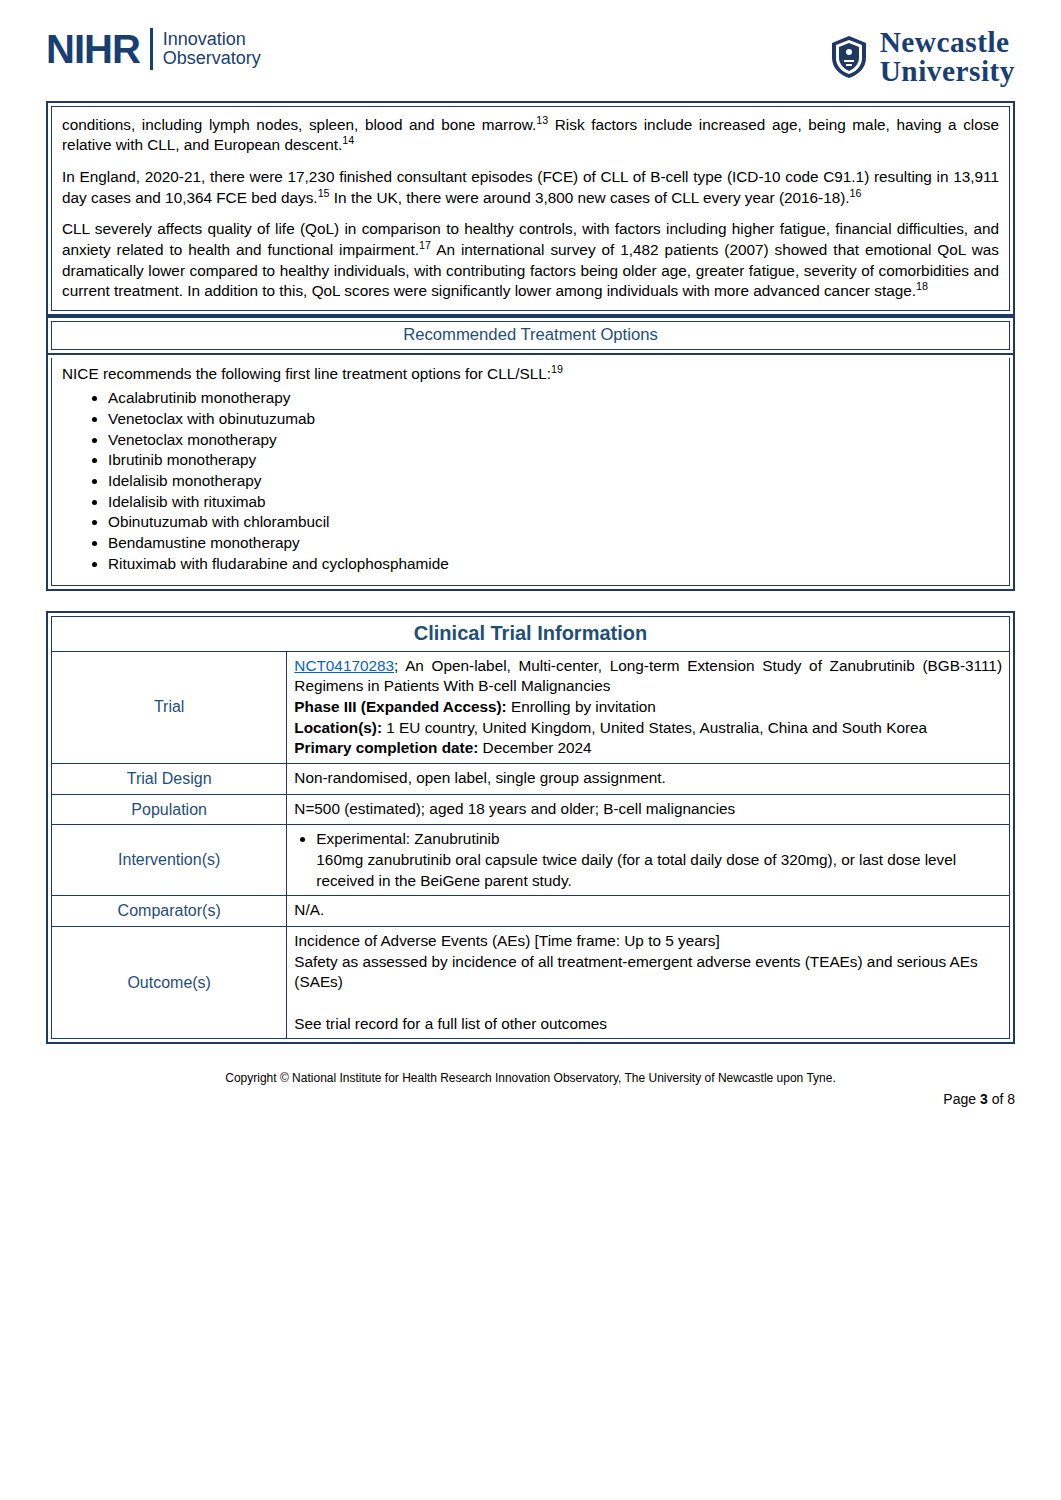NIHR Innovation Observatory
Newcastle University
conditions, including lymph nodes, spleen, blood and bone marrow.13 Risk factors include increased age, being male, having a close relative with CLL, and European descent.14
In England, 2020-21, there were 17,230 finished consultant episodes (FCE) of CLL of B-cell type (ICD-10 code C91.1) resulting in 13,911 day cases and 10,364 FCE bed days.15 In the UK, there were around 3,800 new cases of CLL every year (2016-18).16
CLL severely affects quality of life (QoL) in comparison to healthy controls, with factors including higher fatigue, financial difficulties, and anxiety related to health and functional impairment.17 An international survey of 1,482 patients (2007) showed that emotional QoL was dramatically lower compared to healthy individuals, with contributing factors being older age, greater fatigue, severity of comorbidities and current treatment. In addition to this, QoL scores were significantly lower among individuals with more advanced cancer stage.18
Recommended Treatment Options
NICE recommends the following first line treatment options for CLL/SLL:19
Acalabrutinib monotherapy
Venetoclax with obinutuzumab
Venetoclax monotherapy
Ibrutinib monotherapy
Idelalisib monotherapy
Idelalisib with rituximab
Obinutuzumab with chlorambucil
Bendamustine monotherapy
Rituximab with fludarabine and cyclophosphamide
Clinical Trial Information
| Trial | NCT04170283 ; An Open-label, Multi-center, Long-term Extension Study of Zanubrutinib (BGB-3111) Regimens in Patients With B-cell Malignancies Phase III (Expanded Access): Enrolling by invitation Location(s): 1 EU country, United Kingdom, United States, Australia, China and South Korea Primary completion date: December 2024 |
| Trial Design | Non-randomised, open label, single group assignment. |
| Population | N=500 (estimated); aged 18 years and older; B-cell malignancies |
| Intervention(s) | Experimental: Zanubrutinib 160mg zanubrutinib oral capsule twice daily (for a total daily dose of 320mg), or last dose level received in the BeiGene parent study. |
| Comparator(s) | N/A. |
| Outcome(s) | Incidence of Adverse Events (AEs) [Time frame: Up to 5 years] Safety as assessed by incidence of all treatment-emergent adverse events (TEAEs) and serious AEs (SAEs) See trial record for a full list of other outcomes |
Copyright © National Institute for Health Research Innovation Observatory, The University of Newcastle upon Tyne.
Page 3 of 8